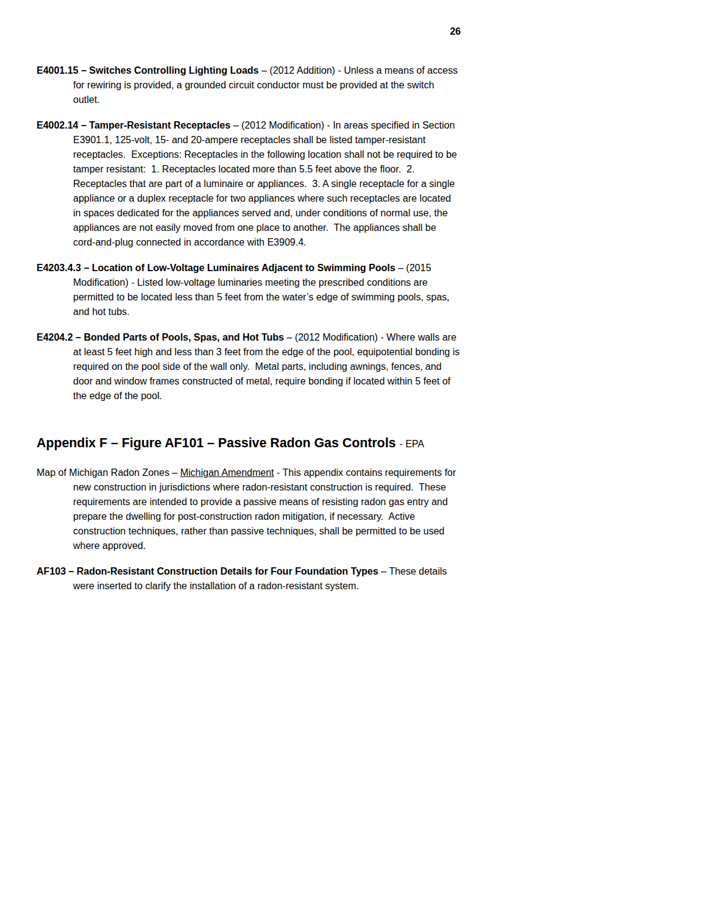26
E4001.15 – Switches Controlling Lighting Loads – (2012 Addition) - Unless a means of access for rewiring is provided, a grounded circuit conductor must be provided at the switch outlet.
E4002.14 – Tamper-Resistant Receptacles – (2012 Modification) - In areas specified in Section E3901.1, 125-volt, 15- and 20-ampere receptacles shall be listed tamper-resistant receptacles. Exceptions: Receptacles in the following location shall not be required to be tamper resistant: 1. Receptacles located more than 5.5 feet above the floor. 2. Receptacles that are part of a luminaire or appliances. 3. A single receptacle for a single appliance or a duplex receptacle for two appliances where such receptacles are located in spaces dedicated for the appliances served and, under conditions of normal use, the appliances are not easily moved from one place to another. The appliances shall be cord-and-plug connected in accordance with E3909.4.
E4203.4.3 – Location of Low-Voltage Luminaires Adjacent to Swimming Pools – (2015 Modification) - Listed low-voltage luminaries meeting the prescribed conditions are permitted to be located less than 5 feet from the water’s edge of swimming pools, spas, and hot tubs.
E4204.2 – Bonded Parts of Pools, Spas, and Hot Tubs – (2012 Modification) - Where walls are at least 5 feet high and less than 3 feet from the edge of the pool, equipotential bonding is required on the pool side of the wall only. Metal parts, including awnings, fences, and door and window frames constructed of metal, require bonding if located within 5 feet of the edge of the pool.
Appendix F – Figure AF101 – Passive Radon Gas Controls - EPA
Map of Michigan Radon Zones – Michigan Amendment - This appendix contains requirements for new construction in jurisdictions where radon-resistant construction is required. These requirements are intended to provide a passive means of resisting radon gas entry and prepare the dwelling for post-construction radon mitigation, if necessary. Active construction techniques, rather than passive techniques, shall be permitted to be used where approved.
AF103 – Radon-Resistant Construction Details for Four Foundation Types – These details were inserted to clarify the installation of a radon-resistant system.